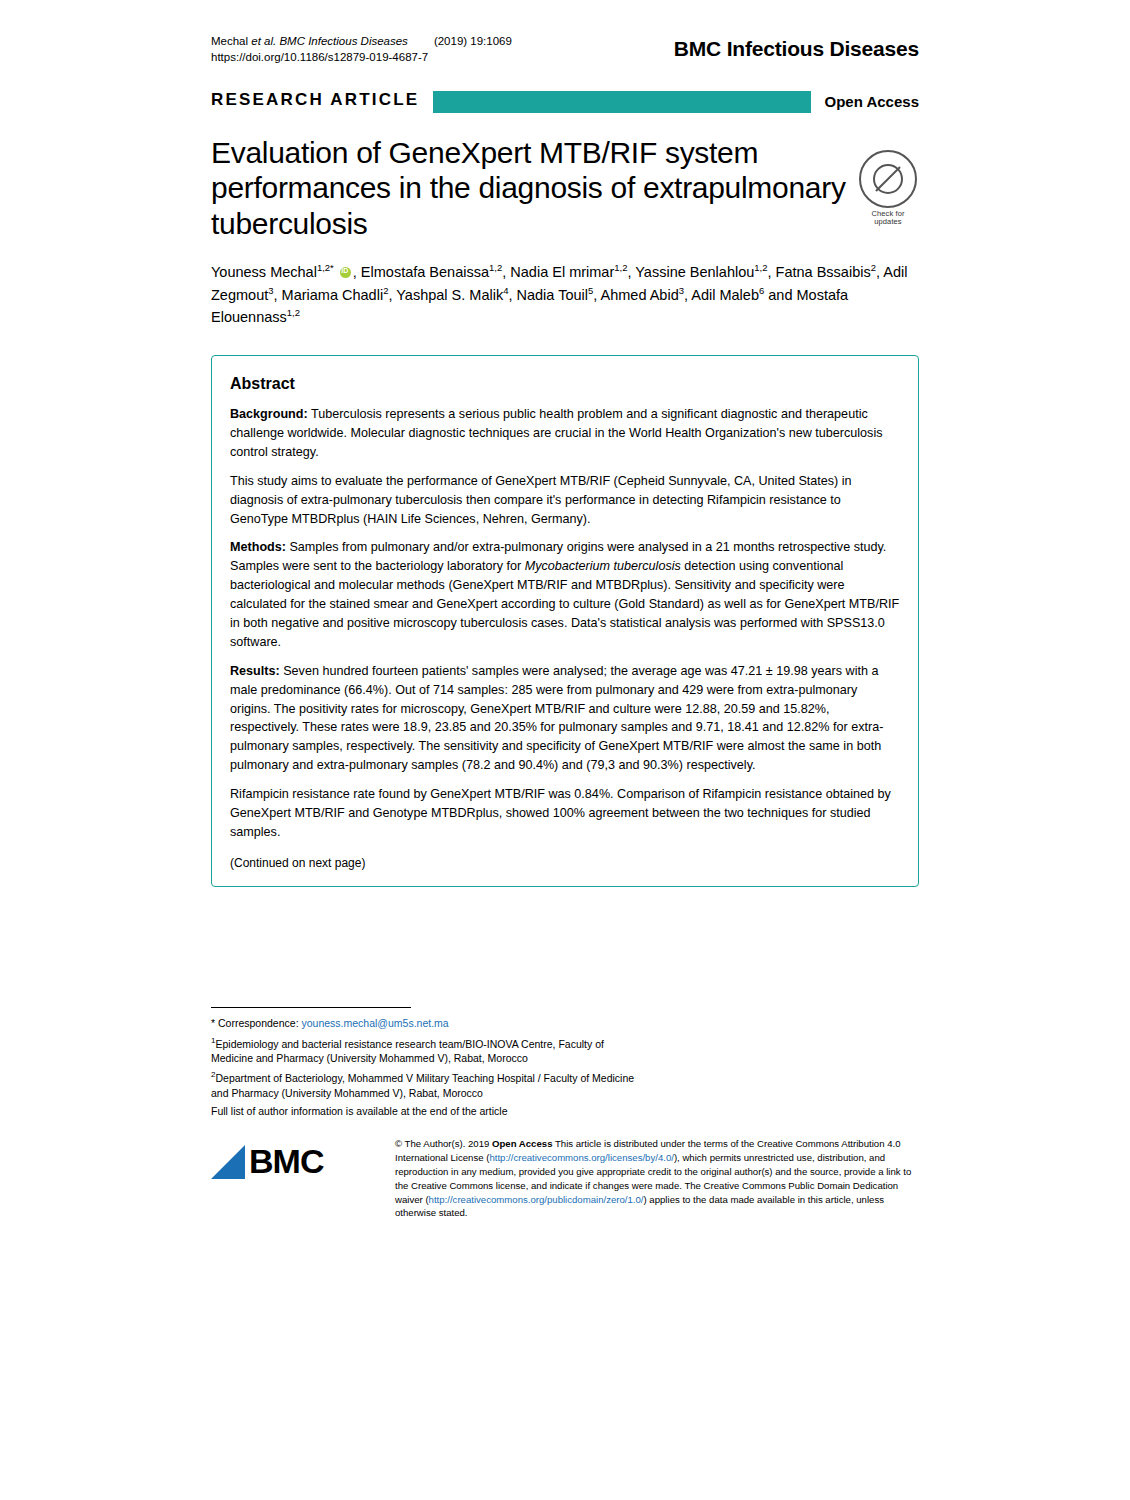Mechal et al. BMC Infectious Diseases(2019) 19:1069 https://doi.org/10.1186/s12879-019-4687-7
BMC Infectious Diseases
RESEARCH ARTICLE
Open Access
Check for
updates
Evaluation of GeneXpert MTB/RIF system performances in the diagnosis of extrapulmonary tuberculosis
Youness Mechal1,2* , Elmostafa Benaissa1,2, Nadia El mrimar1,2, Yassine Benlahlou1,2, Fatna Bssaibis2, Adil Zegmout3, Mariama Chadli2, Yashpal S. Malik4, Nadia Touil5, Ahmed Abid3, Adil Maleb6 and Mostafa Elouennass1,2
Abstract
Background: Tuberculosis represents a serious public health problem and a significant diagnostic and therapeutic challenge worldwide. Molecular diagnostic techniques are crucial in the World Health Organization's new tuberculosis control strategy.
This study aims to evaluate the performance of GeneXpert MTB/RIF (Cepheid Sunnyvale, CA, United States) in diagnosis of extra-pulmonary tuberculosis then compare it's performance in detecting Rifampicin resistance to GenoType MTBDRplus (HAIN Life Sciences, Nehren, Germany).
Methods: Samples from pulmonary and/or extra-pulmonary origins were analysed in a 21 months retrospective study. Samples were sent to the bacteriology laboratory for Mycobacterium tuberculosis detection using conventional bacteriological and molecular methods (GeneXpert MTB/RIF and MTBDRplus). Sensitivity and specificity were calculated for the stained smear and GeneXpert according to culture (Gold Standard) as well as for GeneXpert MTB/RIF in both negative and positive microscopy tuberculosis cases. Data's statistical analysis was performed with SPSS13.0 software.
Results: Seven hundred fourteen patients' samples were analysed; the average age was 47.21 ± 19.98 years with a male predominance (66.4%). Out of 714 samples: 285 were from pulmonary and 429 were from extra-pulmonary origins. The positivity rates for microscopy, GeneXpert MTB/RIF and culture were 12.88, 20.59 and 15.82%, respectively. These rates were 18.9, 23.85 and 20.35% for pulmonary samples and 9.71, 18.41 and 12.82% for extra-pulmonary samples, respectively. The sensitivity and specificity of GeneXpert MTB/RIF were almost the same in both pulmonary and extra-pulmonary samples (78.2 and 90.4%) and (79,3 and 90.3%) respectively.
Rifampicin resistance rate found by GeneXpert MTB/RIF was 0.84%. Comparison of Rifampicin resistance obtained by GeneXpert MTB/RIF and Genotype MTBDRplus, showed 100% agreement between the two techniques for studied samples.
(Continued on next page)
* Correspondence: youness.mechal@um5s.net.ma
1Epidemiology and bacterial resistance research team/BIO-INOVA Centre, Faculty of Medicine and Pharmacy (University Mohammed V), Rabat, Morocco
2Department of Bacteriology, Mohammed V Military Teaching Hospital / Faculty of Medicine and Pharmacy (University Mohammed V), Rabat, Morocco
Full list of author information is available at the end of the article
BMC
© The Author(s). 2019 Open Access This article is distributed under the terms of the Creative Commons Attribution 4.0 International License (http://creativecommons.org/licenses/by/4.0/), which permits unrestricted use, distribution, and reproduction in any medium, provided you give appropriate credit to the original author(s) and the source, provide a link to the Creative Commons license, and indicate if changes were made. The Creative Commons Public Domain Dedication waiver (http://creativecommons.org/publicdomain/zero/1.0/) applies to the data made available in this article, unless otherwise stated.